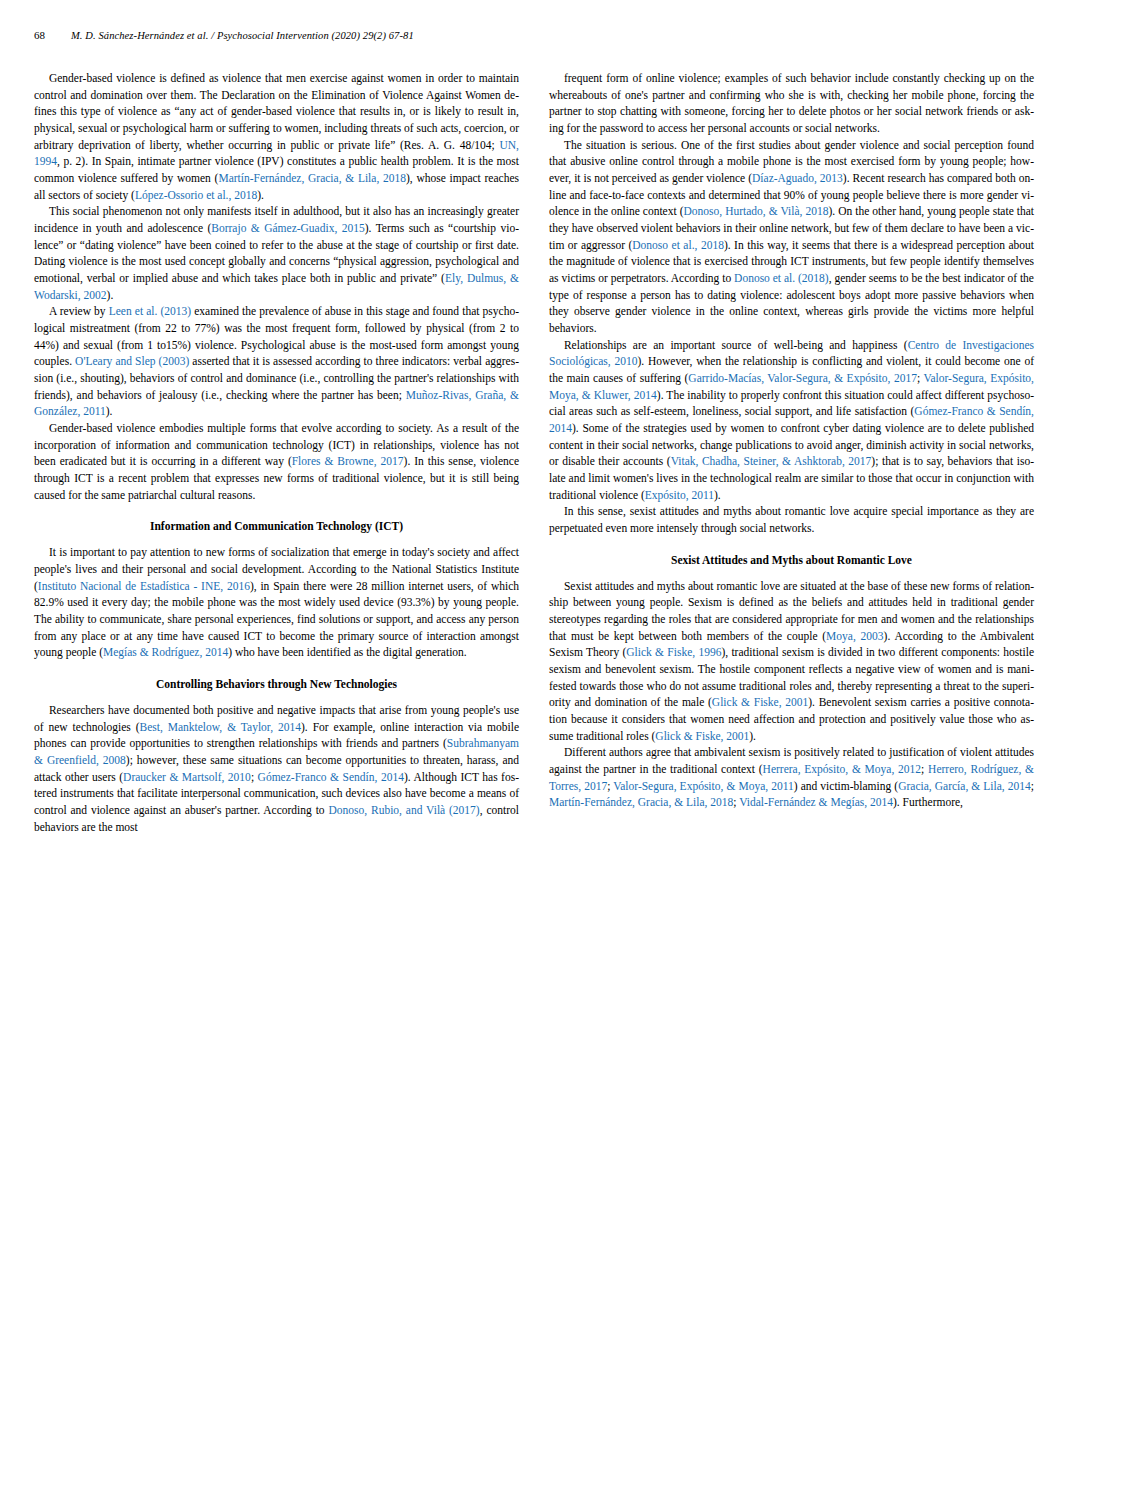68 M. D. Sánchez-Hernández et al. / Psychosocial Intervention (2020) 29(2) 67-81
Gender-based violence is defined as violence that men exercise against women in order to maintain control and domination over them. The Declaration on the Elimination of Violence Against Women defines this type of violence as “any act of gender-based violence that results in, or is likely to result in, physical, sexual or psychological harm or suffering to women, including threats of such acts, coercion, or arbitrary deprivation of liberty, whether occurring in public or private life” (Res. A. G. 48/104; UN, 1994, p. 2). In Spain, intimate partner violence (IPV) constitutes a public health problem. It is the most common violence suffered by women (Martín-Fernández, Gracia, & Lila, 2018), whose impact reaches all sectors of society (López-Ossorio et al., 2018).
This social phenomenon not only manifests itself in adulthood, but it also has an increasingly greater incidence in youth and adolescence (Borrajo & Gámez-Guadix, 2015). Terms such as “courtship violence” or “dating violence” have been coined to refer to the abuse at the stage of courtship or first date. Dating violence is the most used concept globally and concerns “physical aggression, psychological and emotional, verbal or implied abuse and which takes place both in public and private” (Ely, Dulmus, & Wodarski, 2002).
A review by Leen et al. (2013) examined the prevalence of abuse in this stage and found that psychological mistreatment (from 22 to 77%) was the most frequent form, followed by physical (from 2 to 44%) and sexual (from 1 to15%) violence. Psychological abuse is the most-used form amongst young couples. O'Leary and Slep (2003) asserted that it is assessed according to three indicators: verbal aggression (i.e., shouting), behaviors of control and dominance (i.e., controlling the partner's relationships with friends), and behaviors of jealousy (i.e., checking where the partner has been; Muñoz-Rivas, Graña, & González, 2011).
Gender-based violence embodies multiple forms that evolve according to society. As a result of the incorporation of information and communication technology (ICT) in relationships, violence has not been eradicated but it is occurring in a different way (Flores & Browne, 2017). In this sense, violence through ICT is a recent problem that expresses new forms of traditional violence, but it is still being caused for the same patriarchal cultural reasons.
Information and Communication Technology (ICT)
It is important to pay attention to new forms of socialization that emerge in today's society and affect people's lives and their personal and social development. According to the National Statistics Institute (Instituto Nacional de Estadística - INE, 2016), in Spain there were 28 million internet users, of which 82.9% used it every day; the mobile phone was the most widely used device (93.3%) by young people. The ability to communicate, share personal experiences, find solutions or support, and access any person from any place or at any time have caused ICT to become the primary source of interaction amongst young people (Megías & Rodríguez, 2014) who have been identified as the digital generation.
Controlling Behaviors through New Technologies
Researchers have documented both positive and negative impacts that arise from young people's use of new technologies (Best, Manktelow, & Taylor, 2014). For example, online interaction via mobile phones can provide opportunities to strengthen relationships with friends and partners (Subrahmanyam & Greenfield, 2008); however, these same situations can become opportunities to threaten, harass, and attack other users (Draucker & Martsolf, 2010; Gómez-Franco & Sendín, 2014). Although ICT has fostered instruments that facilitate interpersonal communication, such devices also have become a means of control and violence against an abuser's partner. According to Donoso, Rubio, and Vilà (2017), control behaviors are the most
frequent form of online violence; examples of such behavior include constantly checking up on the whereabouts of one's partner and confirming who she is with, checking her mobile phone, forcing the partner to stop chatting with someone, forcing her to delete photos or her social network friends or asking for the password to access her personal accounts or social networks.
The situation is serious. One of the first studies about gender violence and social perception found that abusive online control through a mobile phone is the most exercised form by young people; however, it is not perceived as gender violence (Díaz-Aguado, 2013). Recent research has compared both online and face-to-face contexts and determined that 90% of young people believe there is more gender violence in the online context (Donoso, Hurtado, & Vilà, 2018). On the other hand, young people state that they have observed violent behaviors in their online network, but few of them declare to have been a victim or aggressor (Donoso et al., 2018). In this way, it seems that there is a widespread perception about the magnitude of violence that is exercised through ICT instruments, but few people identify themselves as victims or perpetrators. According to Donoso et al. (2018), gender seems to be the best indicator of the type of response a person has to dating violence: adolescent boys adopt more passive behaviors when they observe gender violence in the online context, whereas girls provide the victims more helpful behaviors.
Relationships are an important source of well-being and happiness (Centro de Investigaciones Sociológicas, 2010). However, when the relationship is conflicting and violent, it could become one of the main causes of suffering (Garrido-Macías, Valor-Segura, & Expósito, 2017; Valor-Segura, Expósito, Moya, & Kluwer, 2014). The inability to properly confront this situation could affect different psychosocial areas such as self-esteem, loneliness, social support, and life satisfaction (Gómez-Franco & Sendín, 2014). Some of the strategies used by women to confront cyber dating violence are to delete published content in their social networks, change publications to avoid anger, diminish activity in social networks, or disable their accounts (Vitak, Chadha, Steiner, & Ashktorab, 2017); that is to say, behaviors that isolate and limit women's lives in the technological realm are similar to those that occur in conjunction with traditional violence (Expósito, 2011).
In this sense, sexist attitudes and myths about romantic love acquire special importance as they are perpetuated even more intensely through social networks.
Sexist Attitudes and Myths about Romantic Love
Sexist attitudes and myths about romantic love are situated at the base of these new forms of relationship between young people. Sexism is defined as the beliefs and attitudes held in traditional gender stereotypes regarding the roles that are considered appropriate for men and women and the relationships that must be kept between both members of the couple (Moya, 2003). According to the Ambivalent Sexism Theory (Glick & Fiske, 1996), traditional sexism is divided in two different components: hostile sexism and benevolent sexism. The hostile component reflects a negative view of women and is manifested towards those who do not assume traditional roles and, thereby representing a threat to the superiority and domination of the male (Glick & Fiske, 2001). Benevolent sexism carries a positive connotation because it considers that women need affection and protection and positively value those who assume traditional roles (Glick & Fiske, 2001).
Different authors agree that ambivalent sexism is positively related to justification of violent attitudes against the partner in the traditional context (Herrera, Expósito, & Moya, 2012; Herrero, Rodríguez, & Torres, 2017; Valor-Segura, Expósito, & Moya, 2011) and victim-blaming (Gracia, García, & Lila, 2014; Martín-Fernández, Gracia, & Lila, 2018; Vidal-Fernández & Megías, 2014). Furthermore,